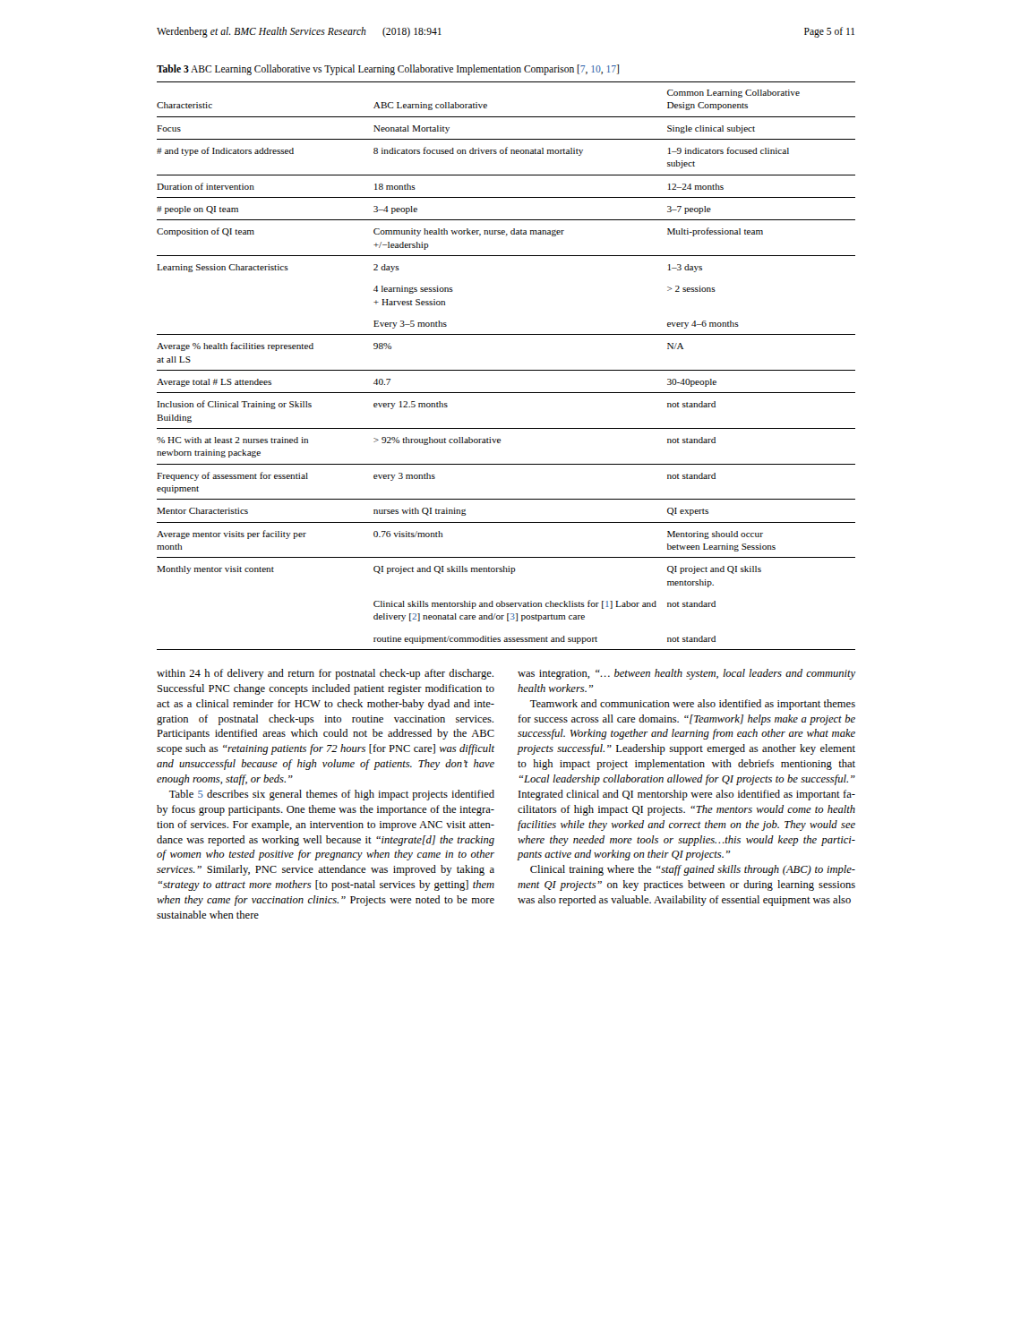Werdenberg et al. BMC Health Services Research(2018) 18:941
Page 5 of 11
Table 3 ABC Learning Collaborative vs Typical Learning Collaborative Implementation Comparison [7, 10, 17]
| Characteristic | ABC Learning collaborative | Common Learning Collaborative Design Components |
| --- | --- | --- |
| Focus | Neonatal Mortality | Single clinical subject |
| # and type of Indicators addressed | 8 indicators focused on drivers of neonatal mortality | 1–9 indicators focused clinical subject |
| Duration of intervention | 18 months | 12–24 months |
| # people on QI team | 3–4 people | 3–7 people |
| Composition of QI team | Community health worker, nurse, data manager +/−leadership | Multi-professional team |
| Learning Session Characteristics | 2 days | 1–3 days |
| | 4 learnings sessions + Harvest Session | > 2 sessions |
| | Every 3–5 months | every 4–6 months |
| Average % health facilities represented at all LS | 98% | N/A |
| Average total # LS attendees | 40.7 | 30-40people |
| Inclusion of Clinical Training or Skills Building | every 12.5 months | not standard |
| % HC with at least 2 nurses trained in newborn training package | > 92% throughout collaborative | not standard |
| Frequency of assessment for essential equipment | every 3 months | not standard |
| Mentor Characteristics | nurses with QI training | QI experts |
| Average mentor visits per facility per month | 0.76 visits/month | Mentoring should occur between Learning Sessions |
| Monthly mentor visit content | QI project and QI skills mentorship | QI project and QI skills mentorship. |
| | Clinical skills mentorship and observation checklists for [ 1 ] Labor and delivery [ 2 ] neonatal care and/or [ 3 ] postpartum care | not standard |
| | routine equipment/commodities assessment and support | not standard |
within 24 h of delivery and return for postnatal check-up after discharge. Successful PNC change concepts included patient register modification to act as a clinical reminder for HCW to check mother-baby dyad and integration of postnatal check-ups into routine vaccination services. Participants identified areas which could not be addressed by the ABC scope such as “retaining patients for 72 hours [for PNC care] was difficult and unsuccessful because of high volume of patients. They don’t have enough rooms, staff, or beds.”
Table 5 describes six general themes of high impact projects identified by focus group participants. One theme was the importance of the integration of services. For example, an intervention to improve ANC visit attendance was reported as working well because it “integrate[d] the tracking of women who tested positive for pregnancy when they came in to other services.” Similarly, PNC service attendance was improved by taking a “strategy to attract more mothers [to post-natal services by getting] them when they came for vaccination clinics.” Projects were noted to be more sustainable when there
was integration, “… between health system, local leaders and community health workers.”
Teamwork and communication were also identified as important themes for success across all care domains. “[Teamwork] helps make a project be successful. Working together and learning from each other are what make projects successful.” Leadership support emerged as another key element to high impact project implementation with debriefs mentioning that “Local leadership collaboration allowed for QI projects to be successful.” Integrated clinical and QI mentorship were also identified as important facilitators of high impact QI projects. “The mentors would come to health facilities while they worked and correct them on the job. They would see where they needed more tools or supplies…this would keep the participants active and working on their QI projects.”
Clinical training where the “staff gained skills through (ABC) to implement QI projects” on key practices between or during learning sessions was also reported as valuable. Availability of essential equipment was also